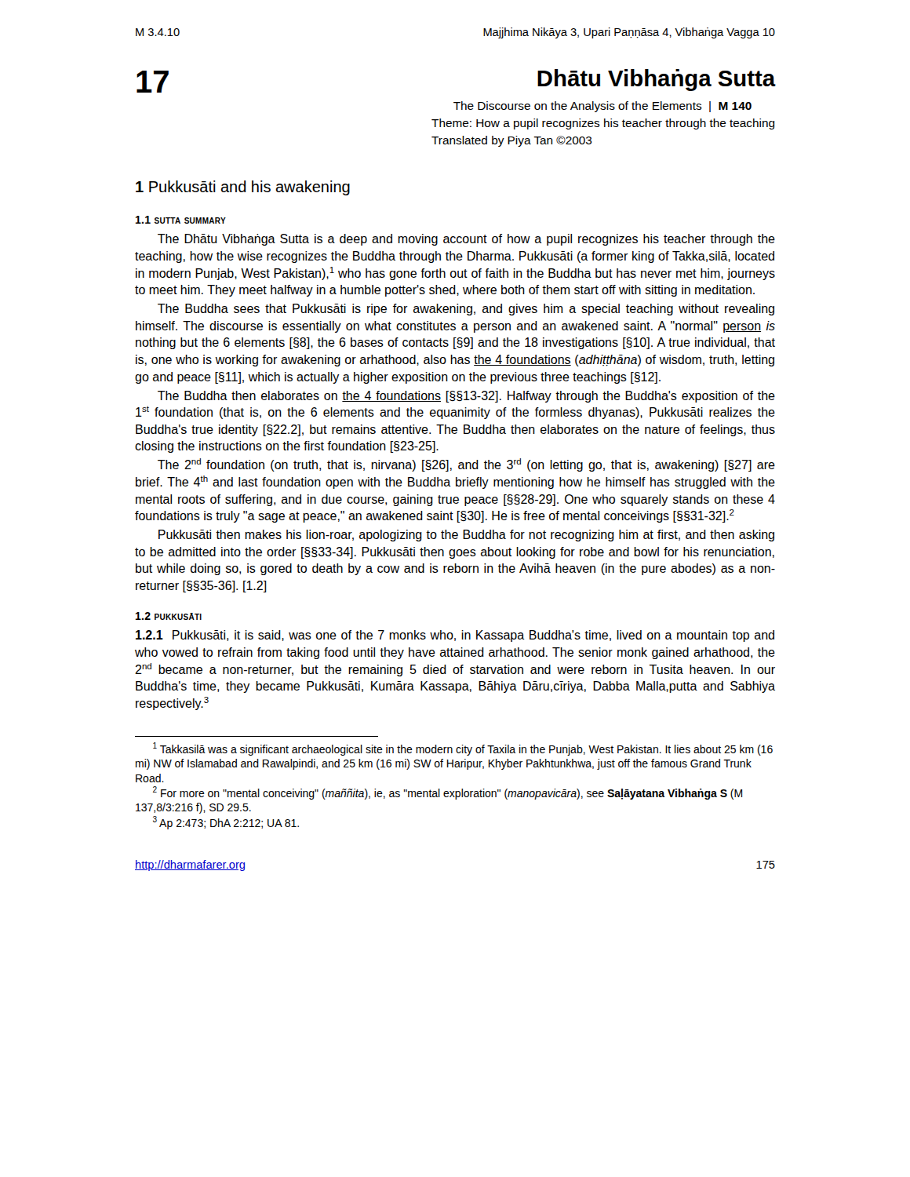M 3.4.10
Majjhima Nikāya 3, Upari Paṇṇāsa 4, Vibhaṅga Vagga 10
17
Dhātu Vibhaṅga Sutta
The Discourse on the Analysis of the Elements | M 140
Theme: How a pupil recognizes his teacher through the teaching
Translated by Piya Tan ©2003
1 Pukkusāti and his awakening
1.1 SUTTA SUMMARY
The Dhātu Vibhaṅga Sutta is a deep and moving account of how a pupil recognizes his teacher through the teaching, how the wise recognizes the Buddha through the Dharma. Pukkusāti (a former king of Takka,silā, located in modern Punjab, West Pakistan),1 who has gone forth out of faith in the Buddha but has never met him, journeys to meet him. They meet halfway in a humble potter's shed, where both of them start off with sitting in meditation.
The Buddha sees that Pukkusāti is ripe for awakening, and gives him a special teaching without revealing himself. The discourse is essentially on what constitutes a person and an awakened saint. A "normal" person is nothing but the 6 elements [§8], the 6 bases of contacts [§9] and the 18 investigations [§10]. A true individual, that is, one who is working for awakening or arhathood, also has the 4 foundations (adhiṭṭhāna) of wisdom, truth, letting go and peace [§11], which is actually a higher exposition on the previous three teachings [§12].
The Buddha then elaborates on the 4 foundations [§§13-32]. Halfway through the Buddha's exposition of the 1st foundation (that is, on the 6 elements and the equanimity of the formless dhyanas), Pukkusāti realizes the Buddha's true identity [§22.2], but remains attentive. The Buddha then elaborates on the nature of feelings, thus closing the instructions on the first foundation [§23-25].
The 2nd foundation (on truth, that is, nirvana) [§26], and the 3rd (on letting go, that is, awakening) [§27] are brief. The 4th and last foundation open with the Buddha briefly mentioning how he himself has struggled with the mental roots of suffering, and in due course, gaining true peace [§§28-29]. One who squarely stands on these 4 foundations is truly "a sage at peace," an awakened saint [§30]. He is free of mental conceivings [§§31-32].2
Pukkusāti then makes his lion-roar, apologizing to the Buddha for not recognizing him at first, and then asking to be admitted into the order [§§33-34]. Pukkusāti then goes about looking for robe and bowl for his renunciation, but while doing so, is gored to death by a cow and is reborn in the Avihā heaven (in the pure abodes) as a non-returner [§§35-36]. [1.2]
1.2 PUKKUSĀTI
1.2.1 Pukkusāti, it is said, was one of the 7 monks who, in Kassapa Buddha's time, lived on a mountain top and who vowed to refrain from taking food until they have attained arhathood. The senior monk gained arhathood, the 2nd became a non-returner, but the remaining 5 died of starvation and were reborn in Tusita heaven. In our Buddha's time, they became Pukkusāti, Kumāra Kassapa, Bāhiya Dāru,cīriya, Dabba Malla,putta and Sabhiya respectively.3
1 Takkasilā was a significant archaeological site in the modern city of Taxila in the Punjab, West Pakistan. It lies about 25 km (16 mi) NW of Islamabad and Rawalpindi, and 25 km (16 mi) SW of Haripur, Khyber Pakhtunkhwa, just off the famous Grand Trunk Road.
2 For more on "mental conceiving" (maññita), ie, as "mental exploration" (manopavicāra), see Saḷāyatana Vibhaṅga S (M 137,8/3:216 f), SD 29.5.
3 Ap 2:473; DhA 2:212; UA 81.
http://dharmafarer.org
175